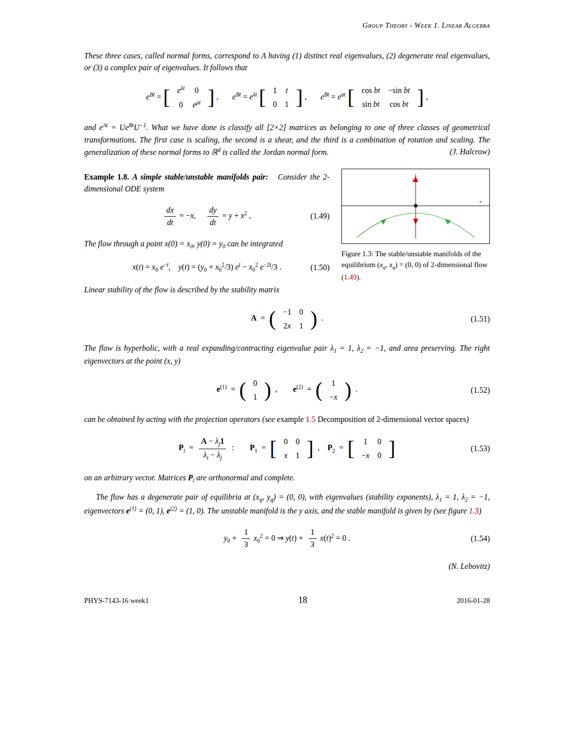Group Theory - Week 1. Linear Algebra
These three cases, called normal forms, correspond to A having (1) distinct real eigenvalues, (2) degenerate real eigenvalues, or (3) a complex pair of eigenvalues. It follows that
eBt = [
| e λt | 0 |
| 0 | e μt |
] , eBt = eλt [
| 1 | t |
| 0 | 1 |
] , eBt = eat [
| cos bt | −sin bt |
| sin bt | cos bt |
] ,
and eAt = UeBtU−1. What we have done is classify all [2×2] matrices as belonging to one of three classes of geometrical transformations. The first case is scaling, the second is a shear, and the third is a combination of rotation and scaling. The generalization of these normal forms to ℝd is called the Jordan normal form. (J. Halcrow)
y x
Figure 1.3: The stable/unstable manifolds of the equilibrium (xq, xq) = (0, 0) of 2-dimensional flow (1.49).
Example 1.8. A simple stable/unstable manifolds pair: Consider the 2-dimensional ODE system
dx dt = −x, dy dt = y + x2 ,
(1.49)
The flow through a point x(0) = x0, y(0) = y0 can be integrated
x(t) = x0 e−t, y(t) = (y0 + x02/3) et − x02 e−2t/3 .
(1.50)
Linear stability of the flow is described by the stability matrix
A = (
| −1 | 0 |
| 2 x | 1 |
) .
(1.51)
The flow is hyperbolic, with a real expanding/contracting eigenvalue pair λ1 = 1, λ2 = −1, and area preserving. The right eigenvectors at the point (x, y)
e(1) = (
| 0 |
| 1 |
) , e(2) = (
| 1 |
| − x |
) .
(1.52)
can be obtained by acting with the projection operators (see example 1.5 Decomposition of 2-dimensional vector spaces)
Pi = A − λj1 λi − λj : P1 = [
| 0 | 0 |
| x | 1 |
] , P2 = [
| 1 | 0 |
| − x | 0 |
]
(1.53)
on an arbitrary vector. Matrices Pi are orthonormal and complete.
The flow has a degenerate pair of equilibria at (xq, yq) = (0, 0), with eigenvalues (stability exponents), λ1 = 1, λ2 = −1, eigenvectors e(1) = (0, 1), e(2) = (1, 0). The unstable manifold is the y axis, and the stable manifold is given by (see figure 1.3)
y0 + 13 x02 = 0 ⇒ y(t) + 13 x(t)2 = 0 .
(1.54)
(N. Lebovitz)
PHYS-7143-16 week1 18 2016-01-28